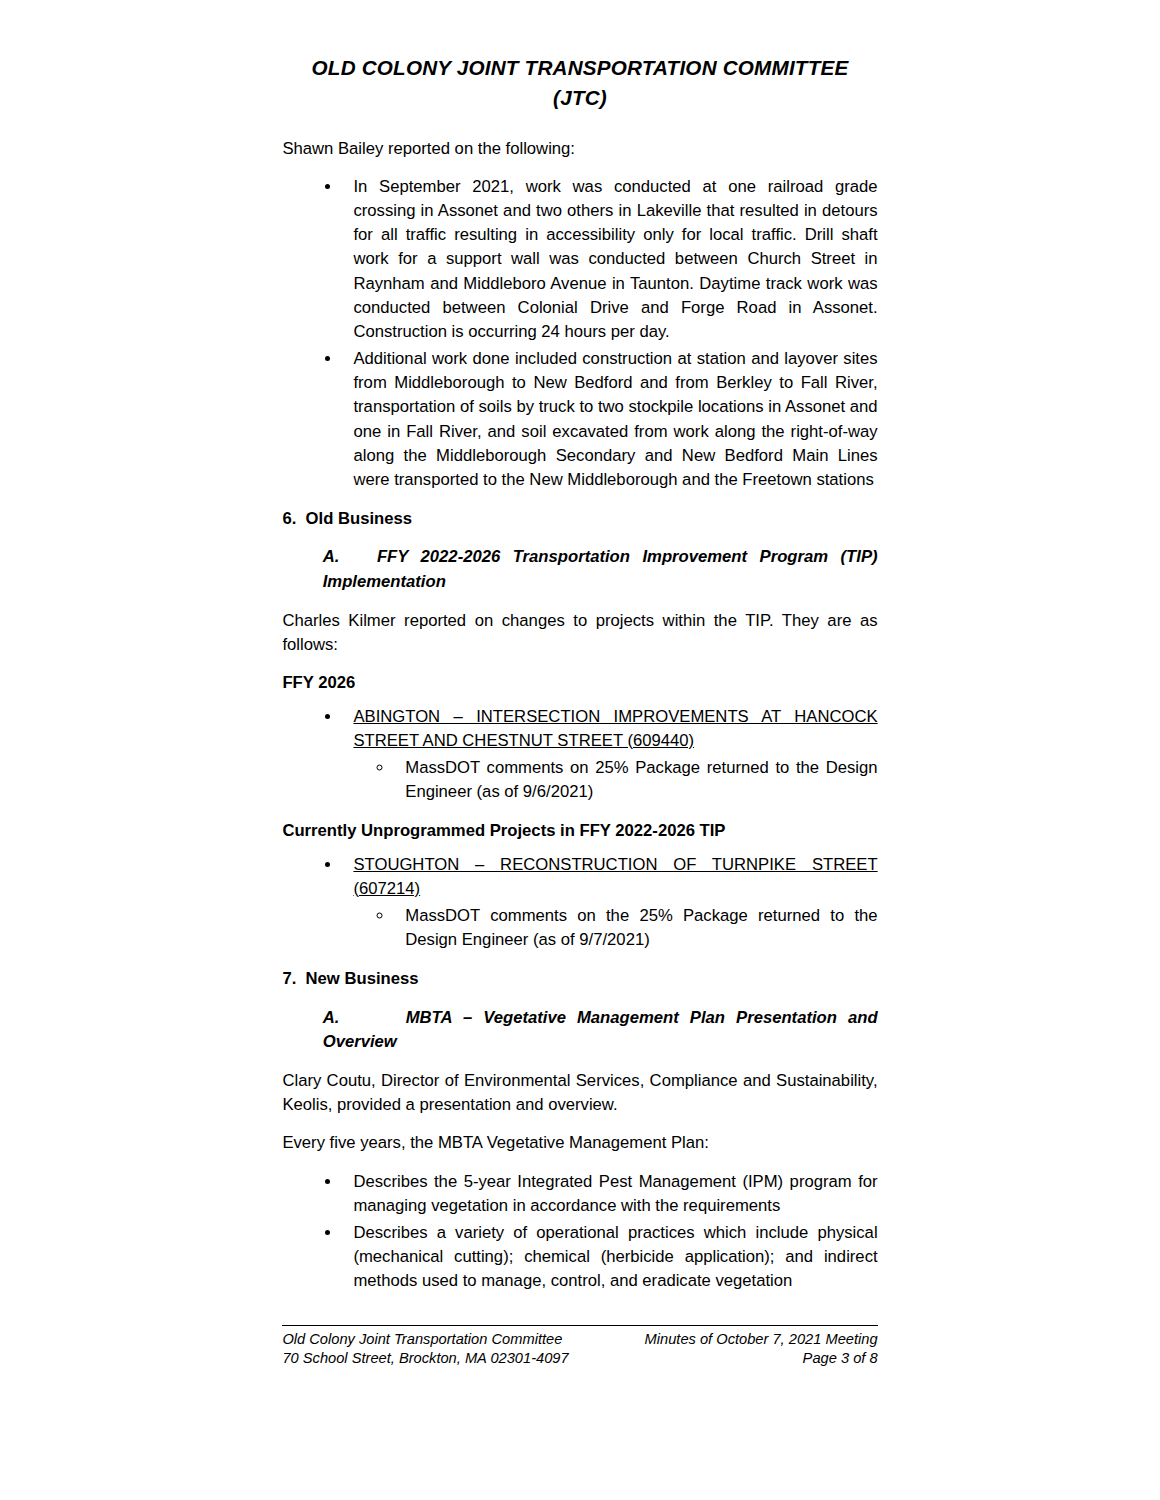OLD COLONY JOINT TRANSPORTATION COMMITTEE (JTC)
Shawn Bailey reported on the following:
In September 2021, work was conducted at one railroad grade crossing in Assonet and two others in Lakeville that resulted in detours for all traffic resulting in accessibility only for local traffic. Drill shaft work for a support wall was conducted between Church Street in Raynham and Middleboro Avenue in Taunton. Daytime track work was conducted between Colonial Drive and Forge Road in Assonet. Construction is occurring 24 hours per day.
Additional work done included construction at station and layover sites from Middleborough to New Bedford and from Berkley to Fall River, transportation of soils by truck to two stockpile locations in Assonet and one in Fall River, and soil excavated from work along the right-of-way along the Middleborough Secondary and New Bedford Main Lines were transported to the New Middleborough and the Freetown stations
6. Old Business
A. FFY 2022-2026 Transportation Improvement Program (TIP) Implementation
Charles Kilmer reported on changes to projects within the TIP. They are as follows:
FFY 2026
ABINGTON – INTERSECTION IMPROVEMENTS AT HANCOCK STREET AND CHESTNUT STREET (609440)
MassDOT comments on 25% Package returned to the Design Engineer (as of 9/6/2021)
Currently Unprogrammed Projects in FFY 2022-2026 TIP
STOUGHTON – RECONSTRUCTION OF TURNPIKE STREET (607214)
MassDOT comments on the 25% Package returned to the Design Engineer (as of 9/7/2021)
7. New Business
A. MBTA – Vegetative Management Plan Presentation and Overview
Clary Coutu, Director of Environmental Services, Compliance and Sustainability, Keolis, provided a presentation and overview.
Every five years, the MBTA Vegetative Management Plan:
Describes the 5-year Integrated Pest Management (IPM) program for managing vegetation in accordance with the requirements
Describes a variety of operational practices which include physical (mechanical cutting); chemical (herbicide application); and indirect methods used to manage, control, and eradicate vegetation
Old Colony Joint Transportation Committee 70 School Street, Brockton, MA 02301-4097
Minutes of October 7, 2021 Meeting Page 3 of 8